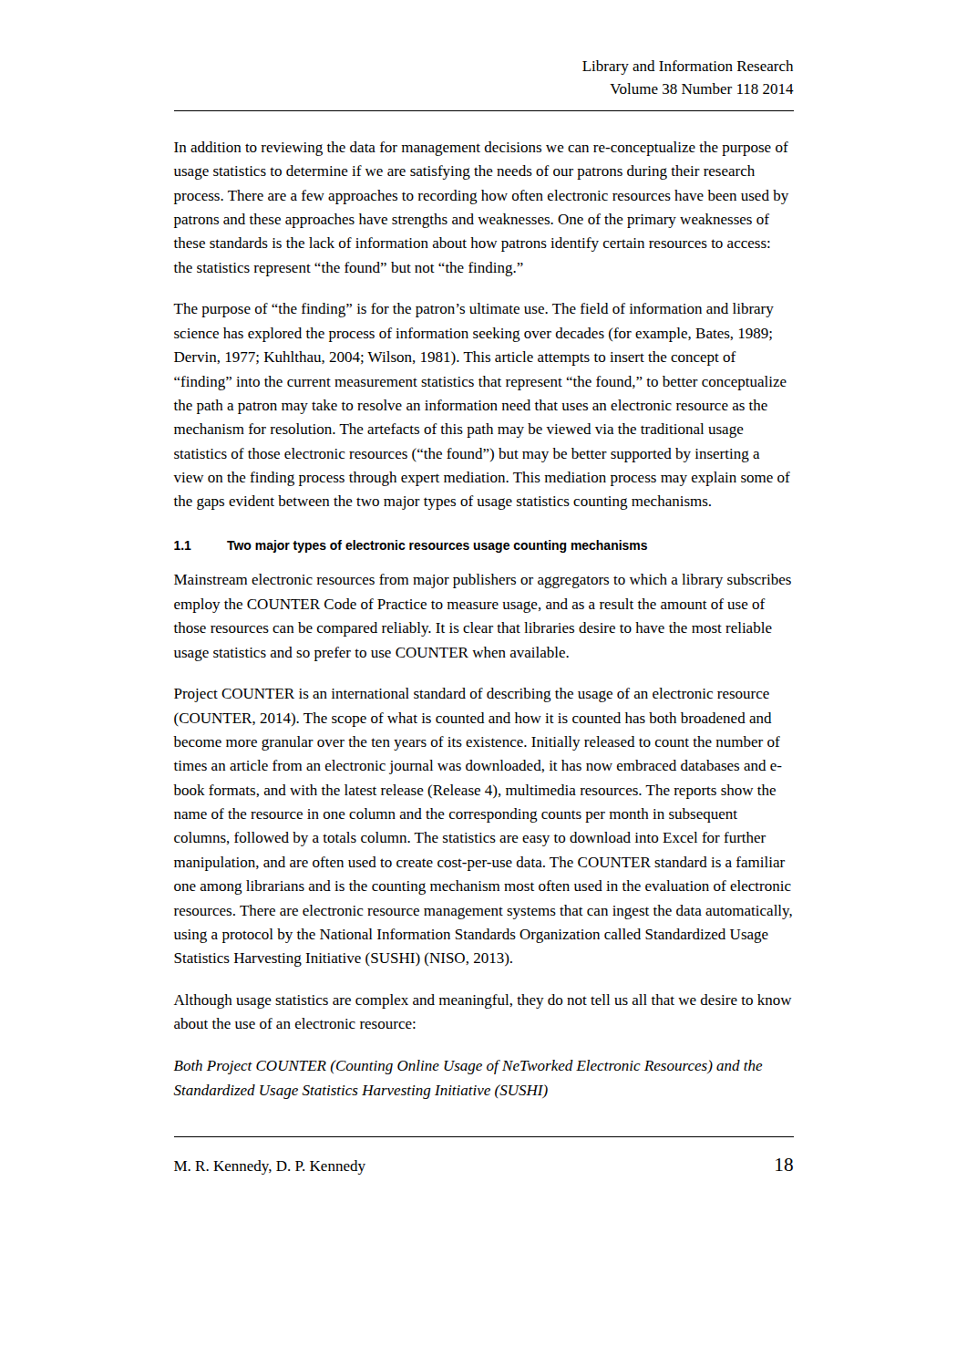Library and Information Research Volume 38 Number 118 2014
In addition to reviewing the data for management decisions we can re-conceptualize the purpose of usage statistics to determine if we are satisfying the needs of our patrons during their research process. There are a few approaches to recording how often electronic resources have been used by patrons and these approaches have strengths and weaknesses. One of the primary weaknesses of these standards is the lack of information about how patrons identify certain resources to access: the statistics represent “the found” but not “the finding.”
The purpose of “the finding” is for the patron’s ultimate use. The field of information and library science has explored the process of information seeking over decades (for example, Bates, 1989; Dervin, 1977; Kuhlthau, 2004; Wilson, 1981). This article attempts to insert the concept of “finding” into the current measurement statistics that represent “the found,” to better conceptualize the path a patron may take to resolve an information need that uses an electronic resource as the mechanism for resolution. The artefacts of this path may be viewed via the traditional usage statistics of those electronic resources (“the found”) but may be better supported by inserting a view on the finding process through expert mediation. This mediation process may explain some of the gaps evident between the two major types of usage statistics counting mechanisms.
1.1 Two major types of electronic resources usage counting mechanisms
Mainstream electronic resources from major publishers or aggregators to which a library subscribes employ the COUNTER Code of Practice to measure usage, and as a result the amount of use of those resources can be compared reliably. It is clear that libraries desire to have the most reliable usage statistics and so prefer to use COUNTER when available.
Project COUNTER is an international standard of describing the usage of an electronic resource (COUNTER, 2014). The scope of what is counted and how it is counted has both broadened and become more granular over the ten years of its existence. Initially released to count the number of times an article from an electronic journal was downloaded, it has now embraced databases and e-book formats, and with the latest release (Release 4), multimedia resources. The reports show the name of the resource in one column and the corresponding counts per month in subsequent columns, followed by a totals column. The statistics are easy to download into Excel for further manipulation, and are often used to create cost-per-use data. The COUNTER standard is a familiar one among librarians and is the counting mechanism most often used in the evaluation of electronic resources. There are electronic resource management systems that can ingest the data automatically, using a protocol by the National Information Standards Organization called Standardized Usage Statistics Harvesting Initiative (SUSHI) (NISO, 2013).
Although usage statistics are complex and meaningful, they do not tell us all that we desire to know about the use of an electronic resource:
Both Project COUNTER (Counting Online Usage of NeTworked Electronic Resources) and the Standardized Usage Statistics Harvesting Initiative (SUSHI)
M. R. Kennedy, D. P. Kennedy 18